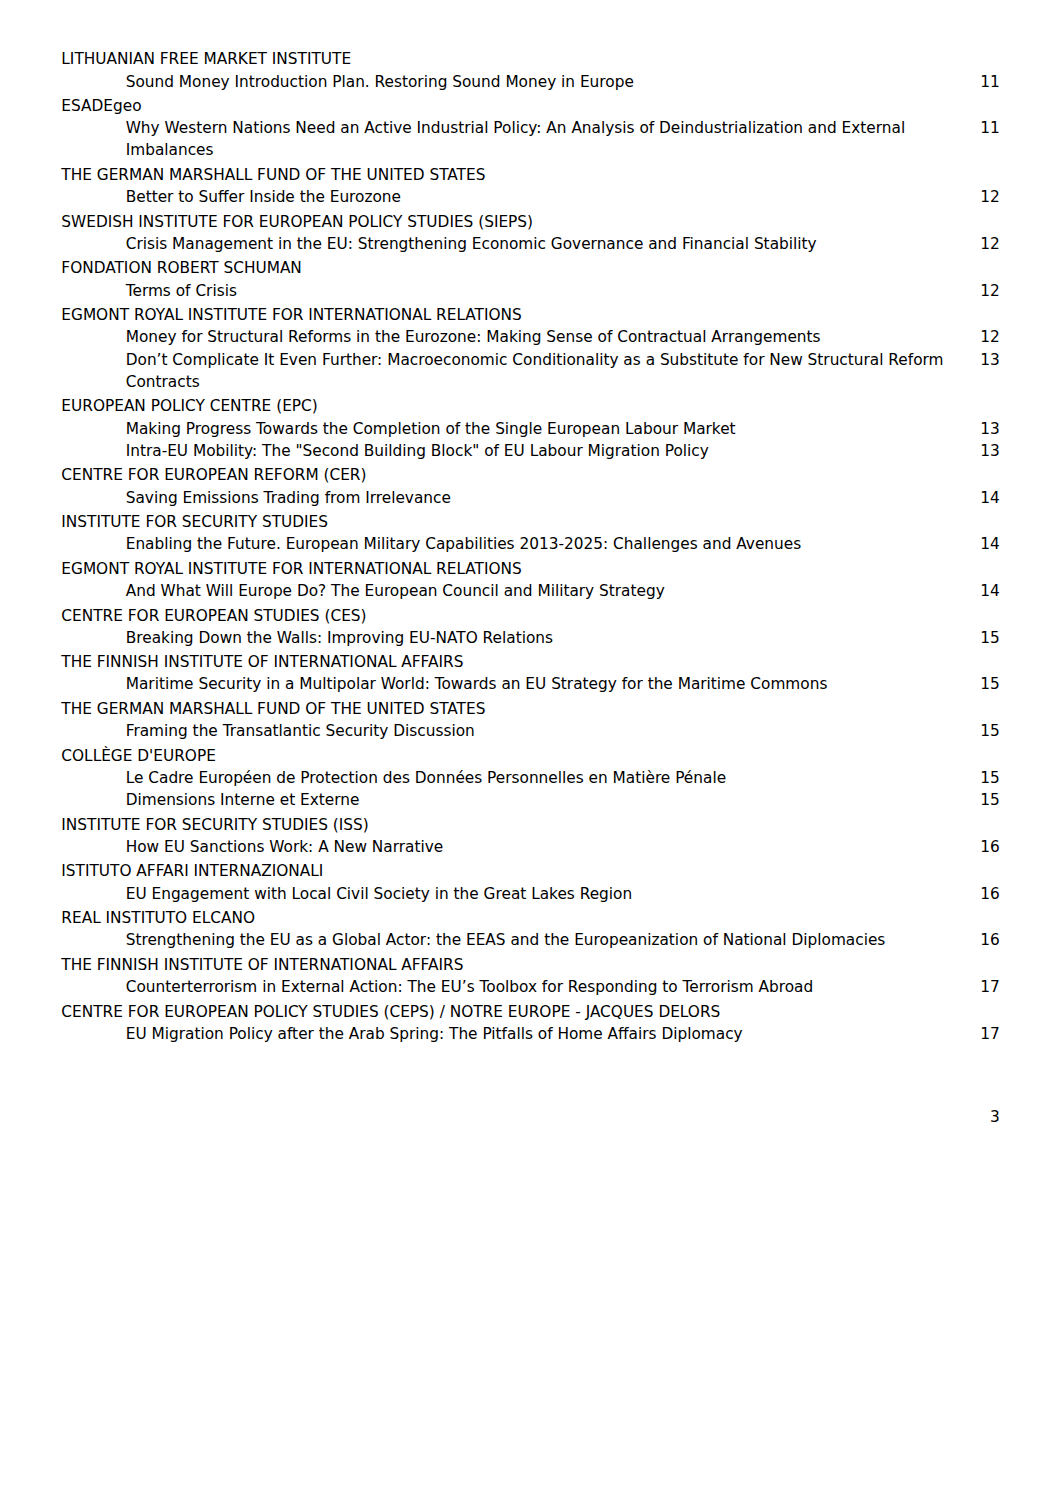| LITHUANIAN FREE MARKET INSTITUTE | |
| Sound Money Introduction Plan. Restoring Sound Money in Europe | 11 |
| ESADEgeo | |
| Why Western Nations Need an Active Industrial Policy: An Analysis of Deindustrialization and External Imbalances | 11 |
| THE GERMAN MARSHALL FUND OF THE UNITED STATES | |
| Better to Suffer Inside the Eurozone | 12 |
| SWEDISH INSTITUTE FOR EUROPEAN POLICY STUDIES (SIEPS) | |
| Crisis Management in the EU: Strengthening Economic Governance and Financial Stability | 12 |
| FONDATION ROBERT SCHUMAN | |
| Terms of Crisis | 12 |
| EGMONT ROYAL INSTITUTE FOR INTERNATIONAL RELATIONS | |
| Money for Structural Reforms in the Eurozone: Making Sense of Contractual Arrangements | 12 |
| Don’t Complicate It Even Further: Macroeconomic Conditionality as a Substitute for New Structural Reform Contracts | 13 |
| EUROPEAN POLICY CENTRE (EPC) | |
| Making Progress Towards the Completion of the Single European Labour Market | 13 |
| Intra-EU Mobility: The "Second Building Block" of EU Labour Migration Policy | 13 |
| CENTRE FOR EUROPEAN REFORM (CER) | |
| Saving Emissions Trading from Irrelevance | 14 |
| INSTITUTE FOR SECURITY STUDIES | |
| Enabling the Future. European Military Capabilities 2013-2025: Challenges and Avenues | 14 |
| EGMONT ROYAL INSTITUTE FOR INTERNATIONAL RELATIONS | |
| And What Will Europe Do? The European Council and Military Strategy | 14 |
| CENTRE FOR EUROPEAN STUDIES (CES) | |
| Breaking Down the Walls: Improving EU-NATO Relations | 15 |
| THE FINNISH INSTITUTE OF INTERNATIONAL AFFAIRS | |
| Maritime Security in a Multipolar World: Towards an EU Strategy for the Maritime Commons | 15 |
| THE GERMAN MARSHALL FUND OF THE UNITED STATES | |
| Framing the Transatlantic Security Discussion | 15 |
| COLLÈGE D'EUROPE | |
| Le Cadre Européen de Protection des Données Personnelles en Matière Pénale | 15 |
| Dimensions Interne et Externe | 15 |
| INSTITUTE FOR SECURITY STUDIES (ISS) | |
| How EU Sanctions Work: A New Narrative | 16 |
| ISTITUTO AFFARI INTERNAZIONALI | |
| EU Engagement with Local Civil Society in the Great Lakes Region | 16 |
| REAL INSTITUTO ELCANO | |
| Strengthening the EU as a Global Actor: the EEAS and the Europeanization of National Diplomacies | 16 |
| THE FINNISH INSTITUTE OF INTERNATIONAL AFFAIRS | |
| Counterterrorism in External Action: The EU’s Toolbox for Responding to Terrorism Abroad | 17 |
| CENTRE FOR EUROPEAN POLICY STUDIES (CEPS) / NOTRE EUROPE - JACQUES DELORS | |
| EU Migration Policy after the Arab Spring: The Pitfalls of Home Affairs Diplomacy | 17 |
3